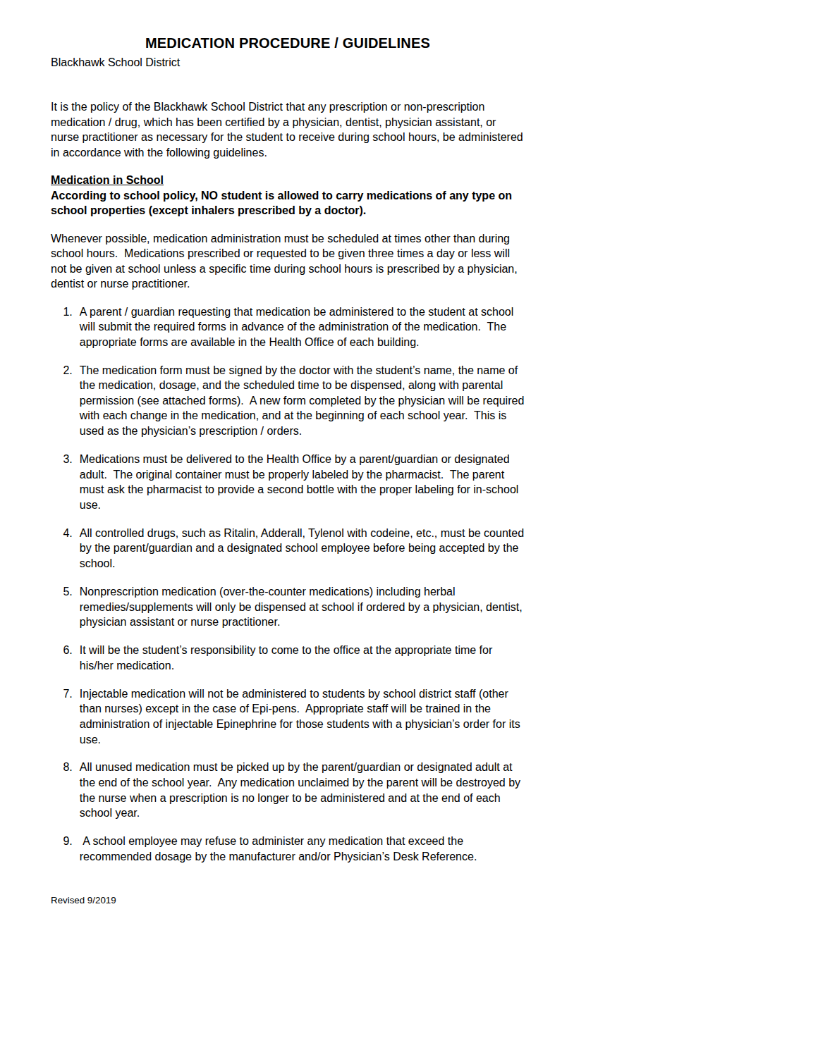MEDICATION PROCEDURE / GUIDELINES
Blackhawk School District
It is the policy of the Blackhawk School District that any prescription or non-prescription medication / drug, which has been certified by a physician, dentist, physician assistant, or nurse practitioner as necessary for the student to receive during school hours, be administered in accordance with the following guidelines.
Medication in School
According to school policy, NO student is allowed to carry medications of any type on school properties (except inhalers prescribed by a doctor).
Whenever possible, medication administration must be scheduled at times other than during school hours. Medications prescribed or requested to be given three times a day or less will not be given at school unless a specific time during school hours is prescribed by a physician, dentist or nurse practitioner.
A parent / guardian requesting that medication be administered to the student at school will submit the required forms in advance of the administration of the medication. The appropriate forms are available in the Health Office of each building.
The medication form must be signed by the doctor with the student’s name, the name of the medication, dosage, and the scheduled time to be dispensed, along with parental permission (see attached forms). A new form completed by the physician will be required with each change in the medication, and at the beginning of each school year. This is used as the physician’s prescription / orders.
Medications must be delivered to the Health Office by a parent/guardian or designated adult. The original container must be properly labeled by the pharmacist. The parent must ask the pharmacist to provide a second bottle with the proper labeling for in-school use.
All controlled drugs, such as Ritalin, Adderall, Tylenol with codeine, etc., must be counted by the parent/guardian and a designated school employee before being accepted by the school.
Nonprescription medication (over-the-counter medications) including herbal remedies/supplements will only be dispensed at school if ordered by a physician, dentist, physician assistant or nurse practitioner.
It will be the student’s responsibility to come to the office at the appropriate time for his/her medication.
Injectable medication will not be administered to students by school district staff (other than nurses) except in the case of Epi-pens. Appropriate staff will be trained in the administration of injectable Epinephrine for those students with a physician’s order for its use.
All unused medication must be picked up by the parent/guardian or designated adult at the end of the school year. Any medication unclaimed by the parent will be destroyed by the nurse when a prescription is no longer to be administered and at the end of each school year.
A school employee may refuse to administer any medication that exceed the recommended dosage by the manufacturer and/or Physician’s Desk Reference.
Revised 9/2019